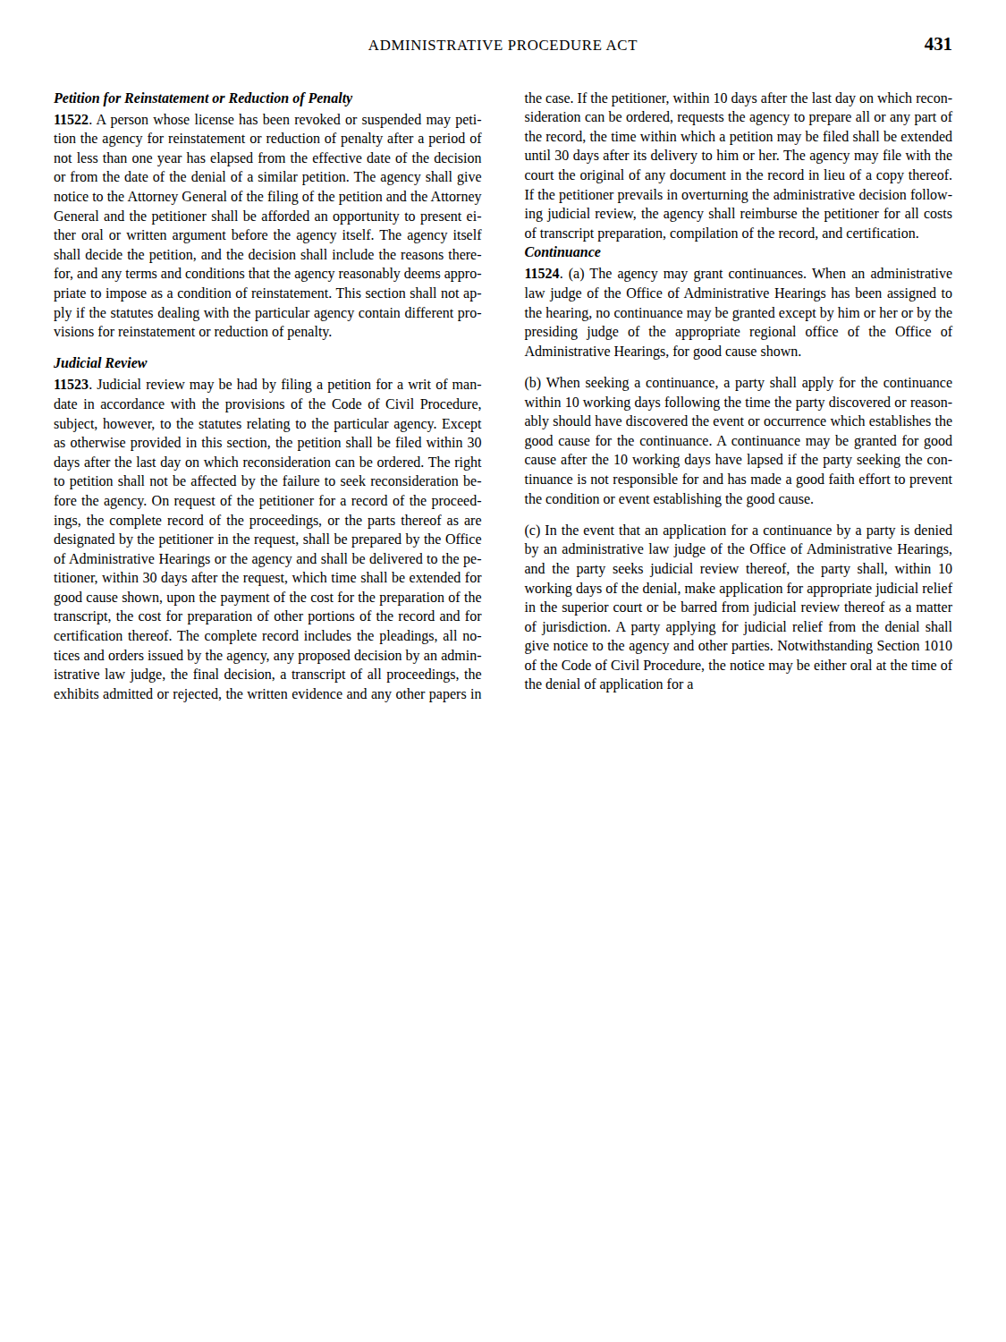Administrative Procedure Act
431
Petition for Reinstatement or Reduction of Penalty
11522. A person whose license has been revoked or suspended may petition the agency for reinstatement or reduction of penalty after a period of not less than one year has elapsed from the effective date of the decision or from the date of the denial of a similar petition. The agency shall give notice to the Attorney General of the filing of the petition and the Attorney General and the petitioner shall be afforded an opportunity to present either oral or written argument before the agency itself. The agency itself shall decide the petition, and the decision shall include the reasons therefor, and any terms and conditions that the agency reasonably deems appropriate to impose as a condition of reinstatement. This section shall not apply if the statutes dealing with the particular agency contain different provisions for reinstatement or reduction of penalty.
Judicial Review
11523. Judicial review may be had by filing a petition for a writ of mandate in accordance with the provisions of the Code of Civil Procedure, subject, however, to the statutes relating to the particular agency. Except as otherwise provided in this section, the petition shall be filed within 30 days after the last day on which reconsideration can be ordered. The right to petition shall not be affected by the failure to seek reconsideration before the agency. On request of the petitioner for a record of the proceedings, the complete record of the proceedings, or the parts thereof as are designated by the petitioner in the request, shall be prepared by the Office of Administrative Hearings or the agency and shall be delivered to the petitioner, within 30 days after the request, which time shall be extended for good cause shown, upon the payment of the cost for the preparation of the transcript, the cost for preparation of other portions of the record and for certification thereof. The complete record includes the pleadings, all notices and orders issued by the agency, any proposed decision by an administrative law judge, the final decision, a transcript of all proceedings, the exhibits admitted or rejected, the written evidence and any other papers in the case. If the petitioner, within 10 days after the last day on which reconsideration can be ordered, requests the agency to prepare all or any part of the record, the time within which a petition may be filed shall be extended until 30 days after its delivery to him or her. The agency may file with the court the original of any document in the record in lieu of a copy thereof. If the petitioner prevails in overturning the administrative decision following judicial review, the agency shall reimburse the petitioner for all costs of transcript preparation, compilation of the record, and certification.
Continuance
11524. (a) The agency may grant continuances. When an administrative law judge of the Office of Administrative Hearings has been assigned to the hearing, no continuance may be granted except by him or her or by the presiding judge of the appropriate regional office of the Office of Administrative Hearings, for good cause shown.
(b) When seeking a continuance, a party shall apply for the continuance within 10 working days following the time the party discovered or reasonably should have discovered the event or occurrence which establishes the good cause for the continuance. A continuance may be granted for good cause after the 10 working days have lapsed if the party seeking the continuance is not responsible for and has made a good faith effort to prevent the condition or event establishing the good cause.
(c) In the event that an application for a continuance by a party is denied by an administrative law judge of the Office of Administrative Hearings, and the party seeks judicial review thereof, the party shall, within 10 working days of the denial, make application for appropriate judicial relief in the superior court or be barred from judicial review thereof as a matter of jurisdiction. A party applying for judicial relief from the denial shall give notice to the agency and other parties. Notwithstanding Section 1010 of the Code of Civil Procedure, the notice may be either oral at the time of the denial of application for a